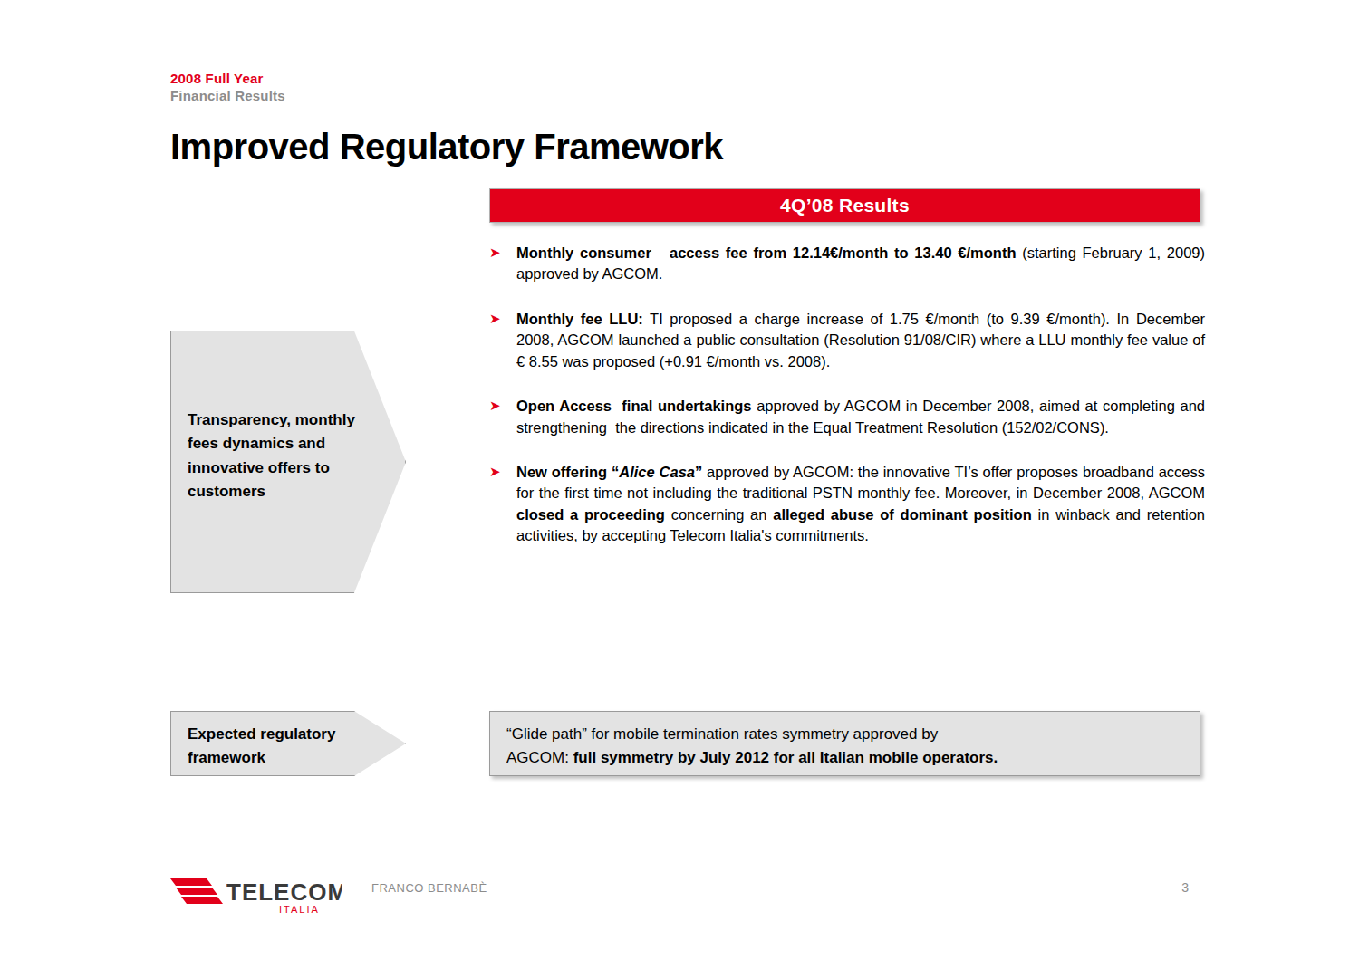2008 Full Year
Financial Results
Improved Regulatory Framework
4Q’08 Results
Monthly consumer access fee from 12.14€/month to 13.40 €/month (starting February 1, 2009) approved by AGCOM.
Monthly fee LLU: TI proposed a charge increase of 1.75 €/month (to 9.39 €/month). In December 2008, AGCOM launched a public consultation (Resolution 91/08/CIR) where a LLU monthly fee value of € 8.55 was proposed (+0.91 €/month vs. 2008).
Open Access final undertakings approved by AGCOM in December 2008, aimed at completing and strengthening the directions indicated in the Equal Treatment Resolution (152/02/CONS).
New offering “Alice Casa” approved by AGCOM: the innovative TI’s offer proposes broadband access for the first time not including the traditional PSTN monthly fee. Moreover, in December 2008, AGCOM closed a proceeding concerning an alleged abuse of dominant position in winback and retention activities, by accepting Telecom Italia's commitments.
Transparency, monthly fees dynamics and innovative offers to customers
Expected regulatory framework
“Glide path” for mobile termination rates symmetry approved by
AGCOM: full symmetry by July 2012 for all Italian mobile operators.
TELECOM ITALIA
FRANCO BERNABÈ
3